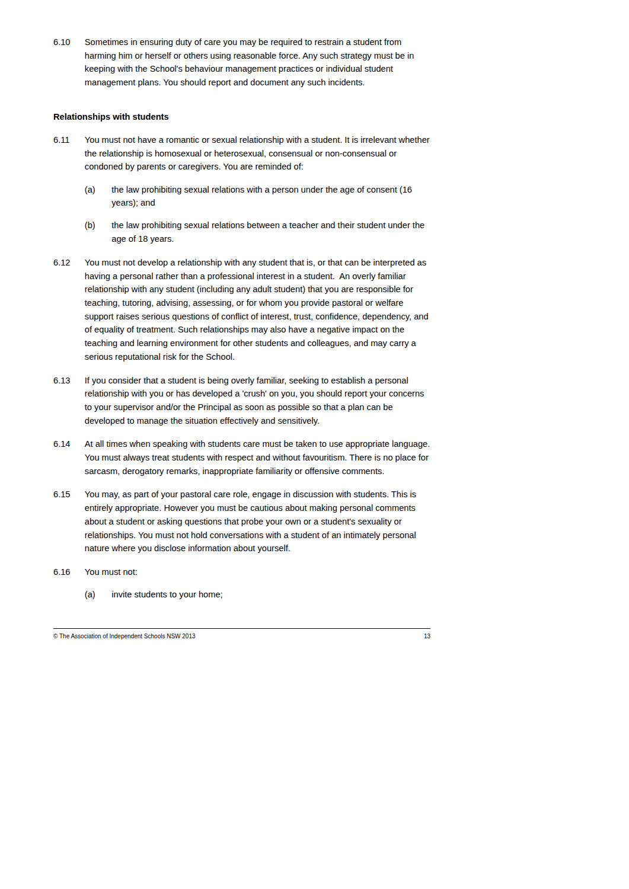6.10
Sometimes in ensuring duty of care you may be required to restrain a student from harming him or herself or others using reasonable force. Any such strategy must be in keeping with the School's behaviour management practices or individual student management plans. You should report and document any such incidents.
Relationships with students
6.11
You must not have a romantic or sexual relationship with a student. It is irrelevant whether the relationship is homosexual or heterosexual, consensual or non-consensual or condoned by parents or caregivers. You are reminded of:
(a)
the law prohibiting sexual relations with a person under the age of consent (16 years); and
(b)
the law prohibiting sexual relations between a teacher and their student under the age of 18 years.
6.12
You must not develop a relationship with any student that is, or that can be interpreted as having a personal rather than a professional interest in a student. An overly familiar relationship with any student (including any adult student) that you are responsible for teaching, tutoring, advising, assessing, or for whom you provide pastoral or welfare support raises serious questions of conflict of interest, trust, confidence, dependency, and of equality of treatment. Such relationships may also have a negative impact on the teaching and learning environment for other students and colleagues, and may carry a serious reputational risk for the School.
6.13
If you consider that a student is being overly familiar, seeking to establish a personal relationship with you or has developed a 'crush' on you, you should report your concerns to your supervisor and/or the Principal as soon as possible so that a plan can be developed to manage the situation effectively and sensitively.
6.14
At all times when speaking with students care must be taken to use appropriate language. You must always treat students with respect and without favouritism. There is no place for sarcasm, derogatory remarks, inappropriate familiarity or offensive comments.
6.15
You may, as part of your pastoral care role, engage in discussion with students. This is entirely appropriate. However you must be cautious about making personal comments about a student or asking questions that probe your own or a student's sexuality or relationships. You must not hold conversations with a student of an intimately personal nature where you disclose information about yourself.
6.16
You must not:
(a)
invite students to your home;
© The Association of Independent Schools NSW 2013 13